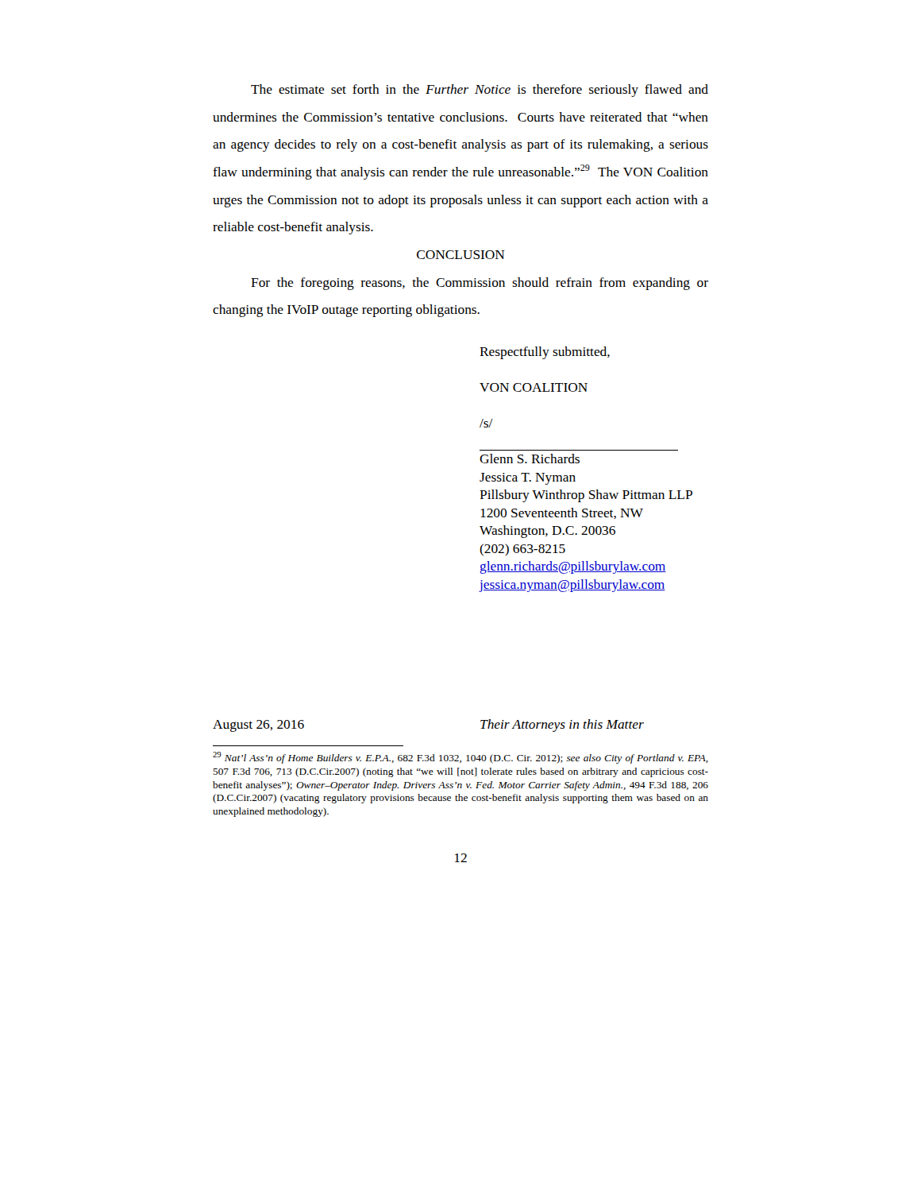The estimate set forth in the Further Notice is therefore seriously flawed and undermines the Commission’s tentative conclusions. Courts have reiterated that “when an agency decides to rely on a cost-benefit analysis as part of its rulemaking, a serious flaw undermining that analysis can render the rule unreasonable.”29 The VON Coalition urges the Commission not to adopt its proposals unless it can support each action with a reliable cost-benefit analysis.
CONCLUSION
For the foregoing reasons, the Commission should refrain from expanding or changing the IVoIP outage reporting obligations.
Respectfully submitted,
VON COALITION
/s/
Glenn S. Richards
Jessica T. Nyman
Pillsbury Winthrop Shaw Pittman LLP
1200 Seventeenth Street, NW
Washington, D.C. 20036
(202) 663-8215
glenn.richards@pillsburylaw.com
jessica.nyman@pillsburylaw.com
August 26, 2016
Their Attorneys in this Matter
29 Nat’l Ass’n of Home Builders v. E.P.A., 682 F.3d 1032, 1040 (D.C. Cir. 2012); see also City of Portland v. EPA, 507 F.3d 706, 713 (D.C.Cir.2007) (noting that “we will [not] tolerate rules based on arbitrary and capricious cost-benefit analyses”); Owner–Operator Indep. Drivers Ass’n v. Fed. Motor Carrier Safety Admin., 494 F.3d 188, 206 (D.C.Cir.2007) (vacating regulatory provisions because the cost-benefit analysis supporting them was based on an unexplained methodology).
12